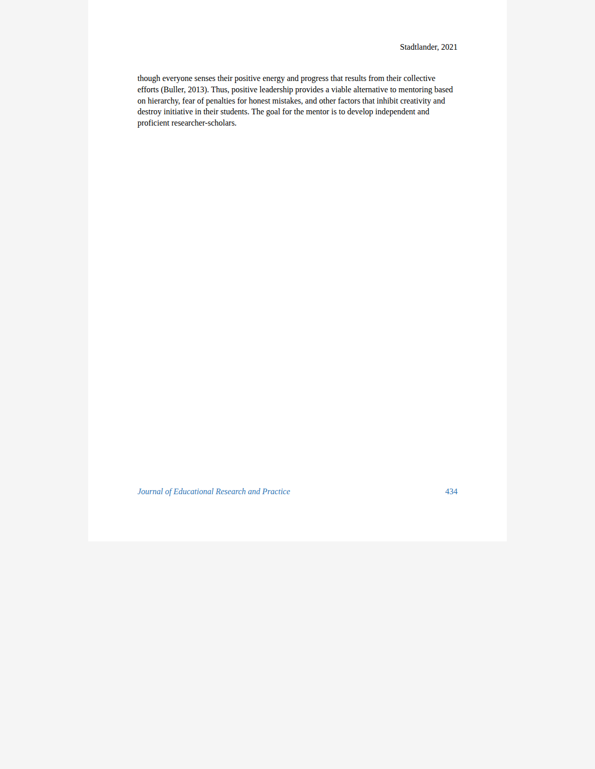Stadtlander, 2021
though everyone senses their positive energy and progress that results from their collective efforts (Buller, 2013). Thus, positive leadership provides a viable alternative to mentoring based on hierarchy, fear of penalties for honest mistakes, and other factors that inhibit creativity and destroy initiative in their students. The goal for the mentor is to develop independent and proficient researcher-scholars.
Journal of Educational Research and Practice 434